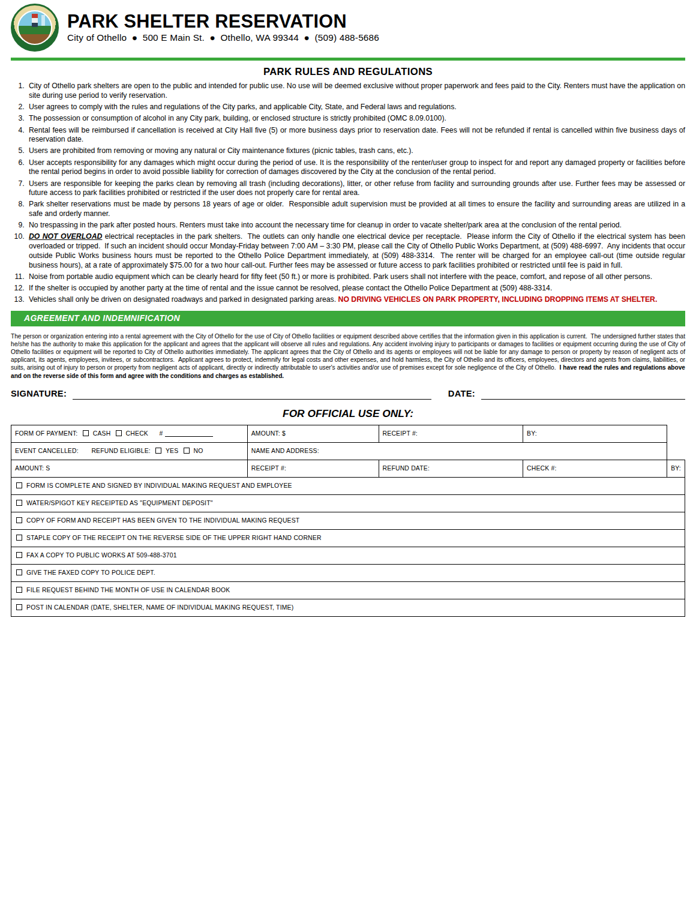PARK SHELTER RESERVATION
City of Othello ● 500 E Main St. ● Othello, WA 99344 ● (509) 488-5686
PARK RULES AND REGULATIONS
City of Othello park shelters are open to the public and intended for public use. No use will be deemed exclusive without proper paperwork and fees paid to the City. Renters must have the application on site during use period to verify reservation.
User agrees to comply with the rules and regulations of the City parks, and applicable City, State, and Federal laws and regulations.
The possession or consumption of alcohol in any City park, building, or enclosed structure is strictly prohibited (OMC 8.09.0100).
Rental fees will be reimbursed if cancellation is received at City Hall five (5) or more business days prior to reservation date. Fees will not be refunded if rental is cancelled within five business days of reservation date.
Users are prohibited from removing or moving any natural or City maintenance fixtures (picnic tables, trash cans, etc.).
User accepts responsibility for any damages which might occur during the period of use. It is the responsibility of the renter/user group to inspect for and report any damaged property or facilities before the rental period begins in order to avoid possible liability for correction of damages discovered by the City at the conclusion of the rental period.
Users are responsible for keeping the parks clean by removing all trash (including decorations), litter, or other refuse from facility and surrounding grounds after use. Further fees may be assessed or future access to park facilities prohibited or restricted if the user does not properly care for rental area.
Park shelter reservations must be made by persons 18 years of age or older. Responsible adult supervision must be provided at all times to ensure the facility and surrounding areas are utilized in a safe and orderly manner.
No trespassing in the park after posted hours. Renters must take into account the necessary time for cleanup in order to vacate shelter/park area at the conclusion of the rental period.
DO NOT OVERLOAD electrical receptacles in the park shelters. The outlets can only handle one electrical device per receptacle. Please inform the City of Othello if the electrical system has been overloaded or tripped. If such an incident should occur Monday-Friday between 7:00 AM – 3:30 PM, please call the City of Othello Public Works Department, at (509) 488-6997. Any incidents that occur outside Public Works business hours must be reported to the Othello Police Department immediately, at (509) 488-3314. The renter will be charged for an employee call-out (time outside regular business hours), at a rate of approximately $75.00 for a two hour call-out. Further fees may be assessed or future access to park facilities prohibited or restricted until fee is paid in full.
Noise from portable audio equipment which can be clearly heard for fifty feet (50 ft.) or more is prohibited. Park users shall not interfere with the peace, comfort, and repose of all other persons.
If the shelter is occupied by another party at the time of rental and the issue cannot be resolved, please contact the Othello Police Department at (509) 488-3314.
Vehicles shall only be driven on designated roadways and parked in designated parking areas. NO DRIVING VEHICLES ON PARK PROPERTY, INCLUDING DROPPING ITEMS AT SHELTER.
AGREEMENT AND INDEMNIFICATION
The person or organization entering into a rental agreement with the City of Othello for the use of City of Othello facilities or equipment described above certifies that the information given in this application is current. The undersigned further states that he/she has the authority to make this application for the applicant and agrees that the applicant will observe all rules and regulations. Any accident involving injury to participants or damages to facilities or equipment occurring during the use of City of Othello facilities or equipment will be reported to City of Othello authorities immediately. The applicant agrees that the City of Othello and its agents or employees will not be liable for any damage to person or property by reason of negligent acts of applicant, its agents, employees, invitees, or subcontractors. Applicant agrees to protect, indemnify for legal costs and other expenses, and hold harmless, the City of Othello and its officers, employees, directors and agents from claims, liabilities, or suits, arising out of injury to person or property from negligent acts of applicant, directly or indirectly attributable to user's activities and/or use of premises except for sole negligence of the City of Othello. I have read the rules and regulations above and on the reverse side of this form and agree with the conditions and charges as established.
SIGNATURE: DATE:
FOR OFFICIAL USE ONLY:
| FORM OF PAYMENT: CASH CHECK # | AMOUNT: $ | RECEIPT #: | BY: |
| EVENT CANCELLED: REFUND ELIGIBLE: YES NO | NAME AND ADDRESS: |
| AMOUNT: S | RECEIPT #: | REFUND DATE: | CHECK #: | BY: |
| FORM IS COMPLETE AND SIGNED BY INDIVIDUAL MAKING REQUEST AND EMPLOYEE |
| WATER/SPIGOT KEY RECEIPTED AS "EQUIPMENT DEPOSIT" |
| COPY OF FORM AND RECEIPT HAS BEEN GIVEN TO THE INDIVIDUAL MAKING REQUEST |
| STAPLE COPY OF THE RECEIPT ON THE REVERSE SIDE OF THE UPPER RIGHT HAND CORNER |
| FAX A COPY TO PUBLIC WORKS AT 509-488-3701 |
| GIVE THE FAXED COPY TO POLICE DEPT. |
| FILE REQUEST BEHIND THE MONTH OF USE IN CALENDAR BOOK |
| POST IN CALENDAR (DATE, SHELTER, NAME OF INDIVIDUAL MAKING REQUEST, TIME) |